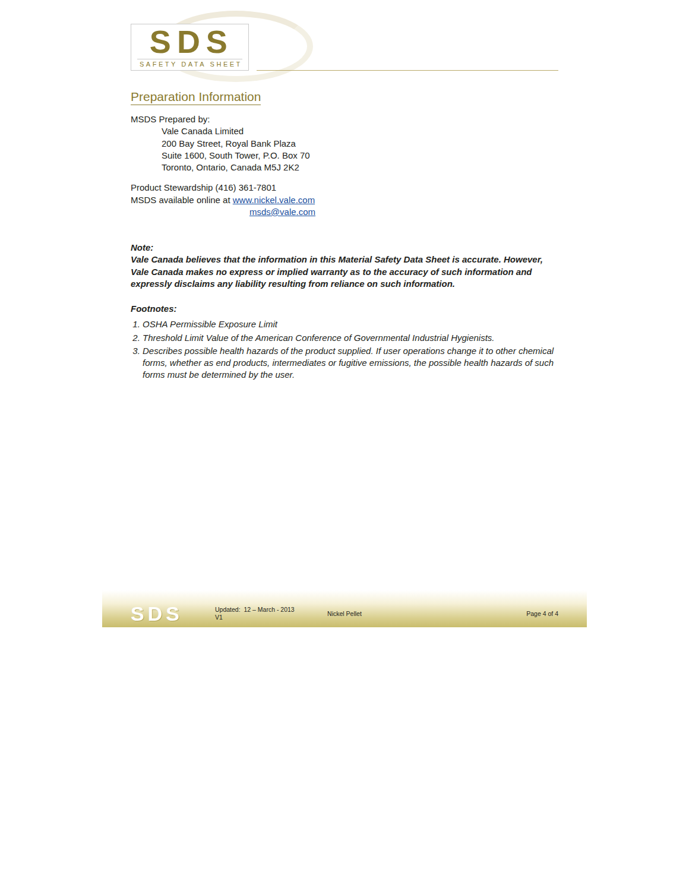SDS SAFETY DATA SHEET
Preparation Information
MSDS Prepared by:
Vale Canada Limited
200 Bay Street, Royal Bank Plaza
Suite 1600, South Tower, P.O. Box 70
Toronto, Ontario, Canada M5J 2K2
Product Stewardship (416) 361-7801
MSDS available online at www.nickel.vale.com
msds@vale.com
Note:
Vale Canada believes that the information in this Material Safety Data Sheet is accurate. However, Vale Canada makes no express or implied warranty as to the accuracy of such information and expressly disclaims any liability resulting from reliance on such information.
Footnotes:
OSHA Permissible Exposure Limit
Threshold Limit Value of the American Conference of Governmental Industrial Hygienists.
Describes possible health hazards of the product supplied. If user operations change it to other chemical forms, whether as end products, intermediates or fugitive emissions, the possible health hazards of such forms must be determined by the user.
SDS
Updated: 12 – March - 2013
V1
Nickel Pellet
Page 4 of 4